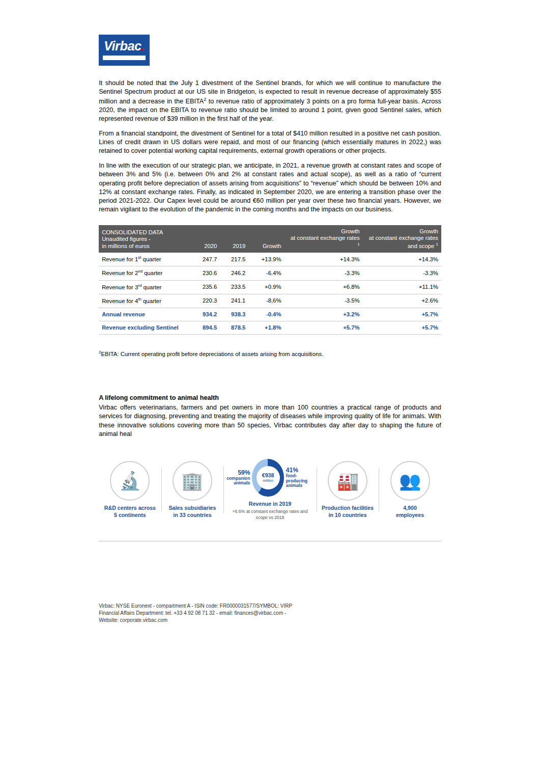Virbac.
It should be noted that the July 1 divestment of the Sentinel brands, for which we will continue to manufacture the Sentinel Spectrum product at our US site in Bridgeton, is expected to result in revenue decrease of approximately $55 million and a decrease in the EBITA2 to revenue ratio of approximately 3 points on a pro forma full-year basis. Across 2020, the impact on the EBITA to revenue ratio should be limited to around 1 point, given good Sentinel sales, which represented revenue of $39 million in the first half of the year.
From a financial standpoint, the divestment of Sentinel for a total of $410 million resulted in a positive net cash position. Lines of credit drawn in US dollars were repaid, and most of our financing (which essentially matures in 2022,) was retained to cover potential working capital requirements, external growth operations or other projects.
In line with the execution of our strategic plan, we anticipate, in 2021, a revenue growth at constant rates and scope of between 3% and 5% (i.e. between 0% and 2% at constant rates and actual scope), as well as a ratio of “current operating profit before depreciation of assets arising from acquisitions” to “revenue” which should be between 10% and 12% at constant exchange rates. Finally, as indicated in September 2020, we are entering a transition phase over the period 2021-2022. Our Capex level could be around €60 million per year over these two financial years. However, we remain vigilant to the evolution of the pandemic in the coming months and the impacts on our business.
| CONSOLIDATED DATA Unaudited figures - in millions of euros | 2020 | 2019 | Growth | Growth at constant exchange rates 1 | Growth at constant exchange rates and scope 1 |
| --- | --- | --- | --- | --- | --- |
| Revenue for 1 st quarter | 247.7 | 217.5 | +13.9% | +14.3% | +14.3% |
| Revenue for 2 nd quarter | 230.6 | 246.2 | -6.4% | -3.3% | -3.3% |
| Revenue for 3 rd quarter | 235.6 | 233.5 | +0.9% | +6.8% | +11.1% |
| Revenue for 4 th quarter | 220.3 | 241.1 | -8,6% | -3.5% | +2.6% |
| Annual revenue | 934.2 | 938.3 | -0.4% | +3.2% | +5.7% |
| Revenue excluding Sentinel | 894.5 | 878.5 | +1.8% | +5.7% | +5.7% |
2EBITA: Current operating profit before depreciations of assets arising from acquisitions.
A lifelong commitment to animal health
Virbac offers veterinarians, farmers and pet owners in more than 100 countries a practical range of products and services for diagnosing, preventing and treating the majority of diseases while improving quality of life for animals. With these innovative solutions covering more than 50 species, Virbac contributes day after day to shaping the future of animal heal
🔬
R&D centers across
5 continents
🏢
Sales subsidiaries
in 33 countries
59%companion
animals
€938million
41%food-producing
animals
Revenue in 2019
+6.6% at constant exchange rates and scope vs 2018
🏭
Production facilities
in 10 countries
👥
4,900
employees
Virbac: NYSE Euronext - compartment A - ISIN code: FR0000031577/SYMBOL: VIRP
Financial Affairs Department: tel. +33 4 92 08 71 32 - email: finances@virbac.com -
Website: corporate.virbac.com